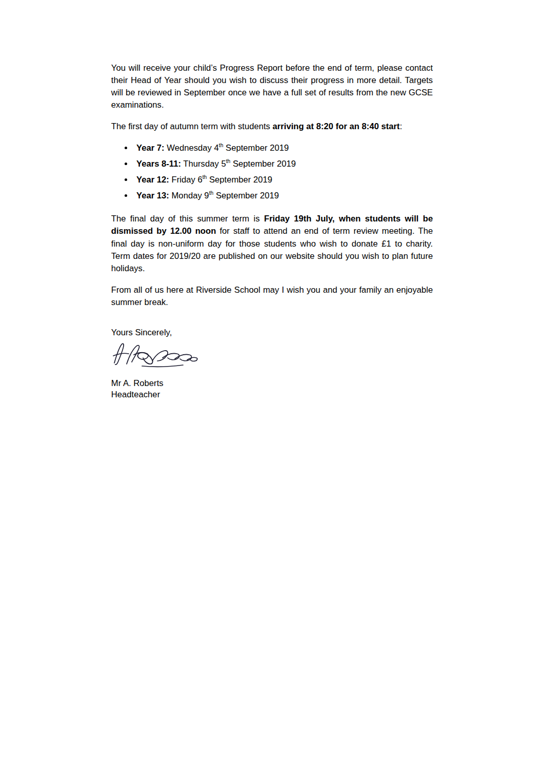You will receive your child’s Progress Report before the end of term, please contact their Head of Year should you wish to discuss their progress in more detail. Targets will be reviewed in September once we have a full set of results from the new GCSE examinations.
The first day of autumn term with students arriving at 8:20 for an 8:40 start:
Year 7: Wednesday 4th September 2019
Years 8-11: Thursday 5th September 2019
Year 12: Friday 6th September 2019
Year 13: Monday 9th September 2019
The final day of this summer term is Friday 19th July, when students will be dismissed by 12.00 noon for staff to attend an end of term review meeting. The final day is non-uniform day for those students who wish to donate £1 to charity. Term dates for 2019/20 are published on our website should you wish to plan future holidays.
From all of us here at Riverside School may I wish you and your family an enjoyable summer break.
Yours Sincerely,
Mr A. Roberts
Headteacher